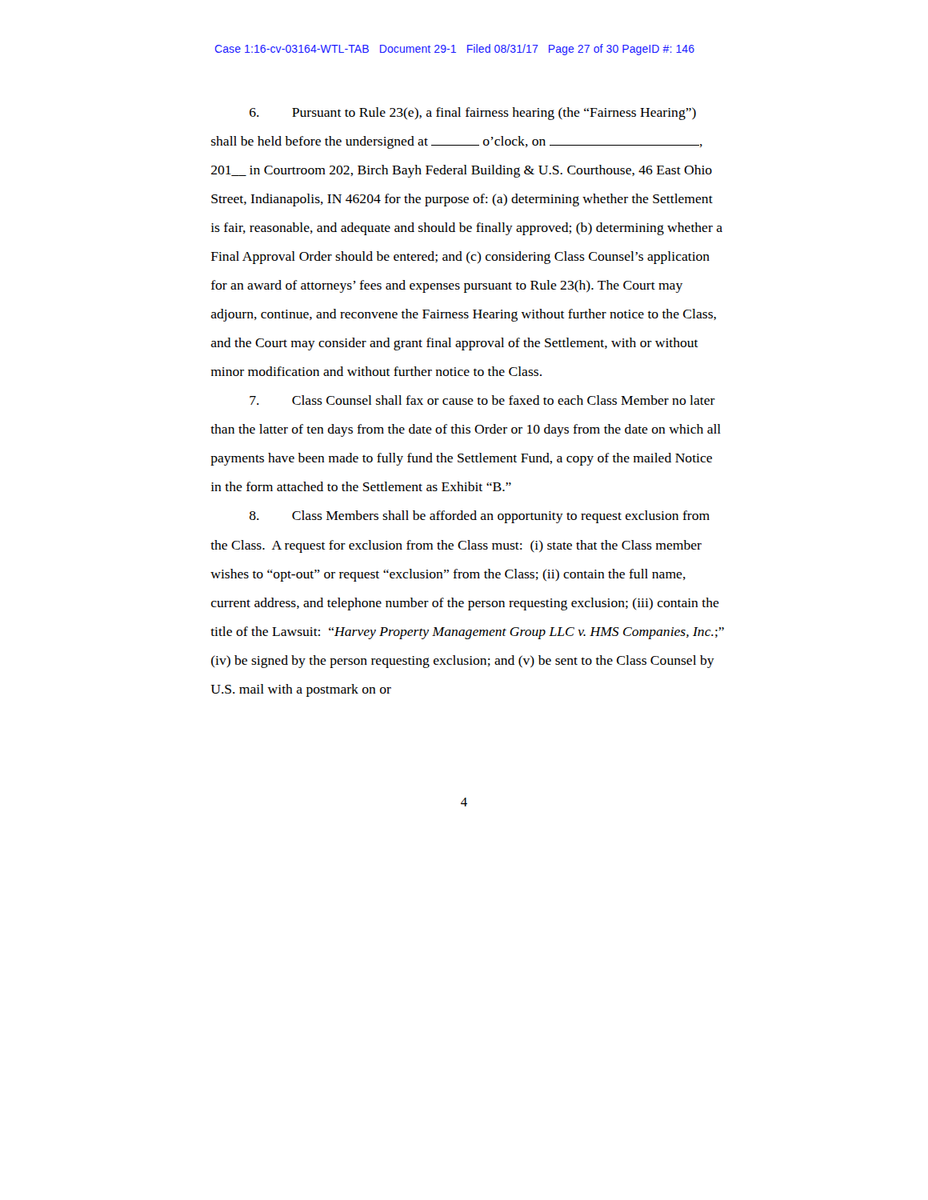Case 1:16-cv-03164-WTL-TAB Document 29-1 Filed 08/31/17 Page 27 of 30 PageID #: 146
6. Pursuant to Rule 23(e), a final fairness hearing (the “Fairness Hearing”) shall be held before the undersigned at o’clock, on , 201__ in Courtroom 202, Birch Bayh Federal Building & U.S. Courthouse, 46 East Ohio Street, Indianapolis, IN 46204 for the purpose of: (a) determining whether the Settlement is fair, reasonable, and adequate and should be finally approved; (b) determining whether a Final Approval Order should be entered; and (c) considering Class Counsel’s application for an award of attorneys’ fees and expenses pursuant to Rule 23(h). The Court may adjourn, continue, and reconvene the Fairness Hearing without further notice to the Class, and the Court may consider and grant final approval of the Settlement, with or without minor modification and without further notice to the Class.
7. Class Counsel shall fax or cause to be faxed to each Class Member no later than the latter of ten days from the date of this Order or 10 days from the date on which all payments have been made to fully fund the Settlement Fund, a copy of the mailed Notice in the form attached to the Settlement as Exhibit “B.”
8. Class Members shall be afforded an opportunity to request exclusion from the Class. A request for exclusion from the Class must: (i) state that the Class member wishes to “opt-out” or request “exclusion” from the Class; (ii) contain the full name, current address, and telephone number of the person requesting exclusion; (iii) contain the title of the Lawsuit: “Harvey Property Management Group LLC v. HMS Companies, Inc.;” (iv) be signed by the person requesting exclusion; and (v) be sent to the Class Counsel by U.S. mail with a postmark on or
4